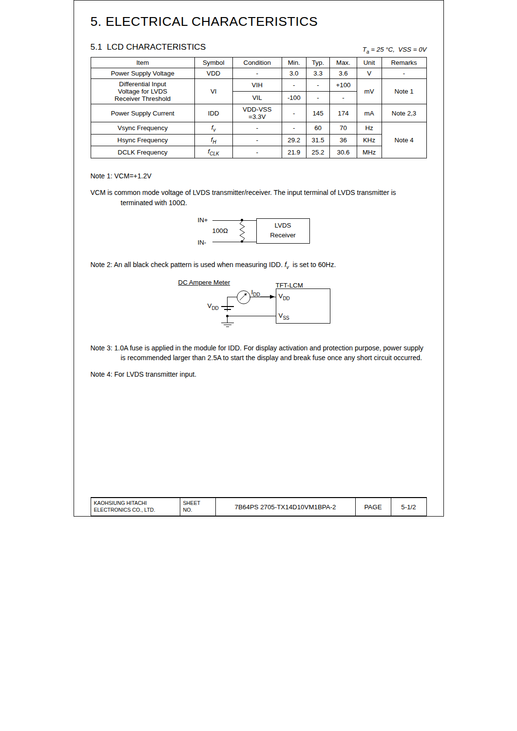5. ELECTRICAL CHARACTERISTICS
5.1 LCD CHARACTERISTICS
Ta = 25 °C, VSS = 0V
| Item | Symbol | Condition | Min. | Typ. | Max. | Unit | Remarks |
| --- | --- | --- | --- | --- | --- | --- | --- |
| Power Supply Voltage | VDD | - | 3.0 | 3.3 | 3.6 | V | - |
| Differential Input Voltage for LVDS Receiver Threshold | VI | VIH | - | - | +100 | mV | Note 1 |
| VIL | -100 | - | - |
| Power Supply Current | IDD | VDD-VSS =3.3V | - | 145 | 174 | mA | Note 2,3 |
| Vsync Frequency | f v | - | - | 60 | 70 | Hz | Note 4 |
| Hsync Frequency | f H | - | 29.2 | 31.5 | 36 | KHz |
| DCLK Frequency | f CLK | - | 21.9 | 25.2 | 30.6 | MHz |
Note 1: VCM=+1.2V
VCM is common mode voltage of LVDS transmitter/receiver. The input terminal of LVDS transmitter is terminated with 100Ω.
IN+
IN-
100Ω
LVDS
Receiver
Note 2: An all black check pattern is used when measuring IDD. fv is set to 60Hz.
DC Ampere Meter
IDD
TFT-LCM
VDD
VSS
VDD
Note 3: 1.0A fuse is applied in the module for IDD. For display activation and protection purpose, power supply is recommended larger than 2.5A to start the display and break fuse once any short circuit occurred.
Note 4: For LVDS transmitter input.
| KAOHSIUNG HITACHI ELECTRONICS CO., LTD. | SHEET NO. | 7B64PS 2705-TX14D10VM1BPA-2 | PAGE | 5-1/2 |